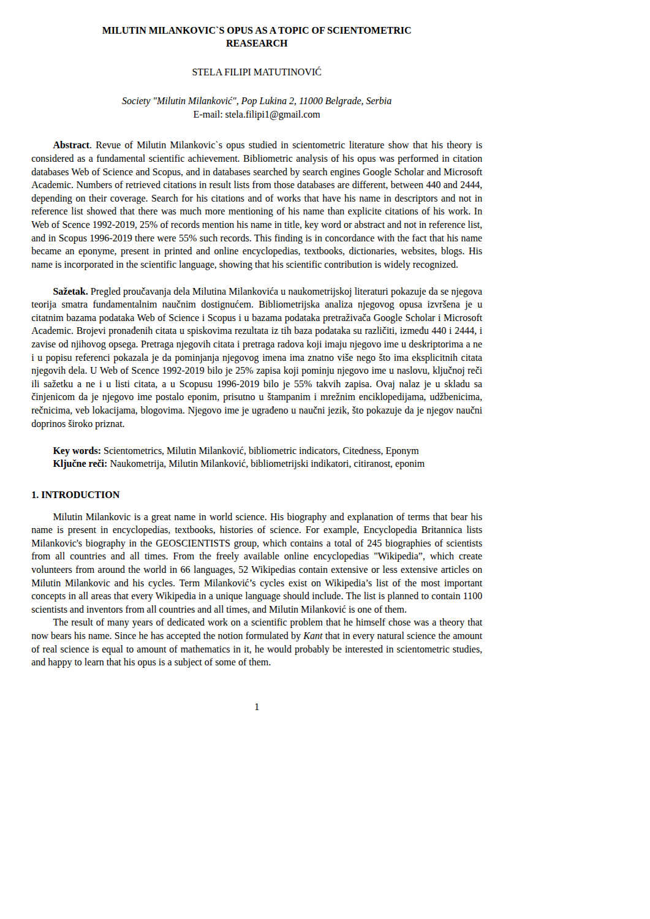Milutin Milankovic`s Opus as a Topic of Scientometric
Reasearch
Stela Filipi Matutinović
Society "Milutin Milanković", Pop Lukina 2, 11000 Belgrade, Serbia
E-mail: stela.filipi1@gmail.com
Abstract. Revue of Milutin Milankovic`s opus studied in scientometric literature show that his theory is considered as a fundamental scientific achievement. Bibliometric analysis of his opus was performed in citation databases Web of Science and Scopus, and in databases searched by search engines Google Scholar and Microsoft Academic. Numbers of retrieved citations in result lists from those databases are different, between 440 and 2444, depending on their coverage. Search for his citations and of works that have his name in descriptors and not in reference list showed that there was much more mentioning of his name than explicite citations of his work. In Web of Scence 1992-2019, 25% of records mention his name in title, key word or abstract and not in reference list, and in Scopus 1996-2019 there were 55% such records. This finding is in concordance with the fact that his name became an eponyme, present in printed and online encyclopedias, textbooks, dictionaries, websites, blogs. His name is incorporated in the scientific language, showing that his scientific contribution is widely recognized.
Sažetak. Pregled proučavanja dela Milutina Milankovića u naukometrijskoj literaturi pokazuje da se njegova teorija smatra fundamentalnim naučnim dostignućem. Bibliometrijska analiza njegovog opusa izvršena je u citatnim bazama podataka Web of Science i Scopus i u bazama podataka pretraživača Google Scholar i Microsoft Academic. Brojevi pronađenih citata u spiskovima rezultata iz tih baza podataka su različiti, između 440 i 2444, i zavise od njihovog opsega. Pretraga njegovih citata i pretraga radova koji imaju njegovo ime u deskriptorima a ne i u popisu referenci pokazala je da pominjanja njegovog imena ima znatno više nego što ima eksplicitnih citata njegovih dela. U Web of Scence 1992-2019 bilo je 25% zapisa koji pominju njegovo ime u naslovu, ključnoj reči ili sažetku a ne i u listi citata, a u Scopusu 1996-2019 bilo je 55% takvih zapisa. Ovaj nalaz je u skladu sa činjenicom da je njegovo ime postalo eponim, prisutno u štampanim i mrežnim enciklopedijama, udžbenicima, rečnicima, veb lokacijama, blogovima. Njegovo ime je ugrađeno u naučni jezik, što pokazuje da je njegov naučni doprinos široko priznat.
Key words: Scientometrics, Milutin Milanković, bibliometric indicators, Citedness, Eponym
Ključne reči: Naukometrija, Milutin Milanković, bibliometrijski indikatori, citiranost, eponim
1. INTRODUCTION
Milutin Milankovic is a great name in world science. His biography and explanation of terms that bear his name is present in encyclopedias, textbooks, histories of science. For example, Encyclopedia Britannica lists Milankovic's biography in the GEOSCIENTISTS group, which contains a total of 245 biographies of scientists from all countries and all times. From the freely available online encyclopedias "Wikipedia”, which create volunteers from around the world in 66 languages, 52 Wikipedias contain extensive or less extensive articles on Milutin Milankovic and his cycles. Term Milanković’s cycles exist on Wikipedia’s list of the most important concepts in all areas that every Wikipedia in a unique language should include. The list is planned to contain 1100 scientists and inventors from all countries and all times, and Milutin Milanković is one of them.
The result of many years of dedicated work on a scientific problem that he himself chose was a theory that now bears his name. Since he has accepted the notion formulated by Kant that in every natural science the amount of real science is equal to amount of mathematics in it, he would probably be interested in scientometric studies, and happy to learn that his opus is a subject of some of them.
1